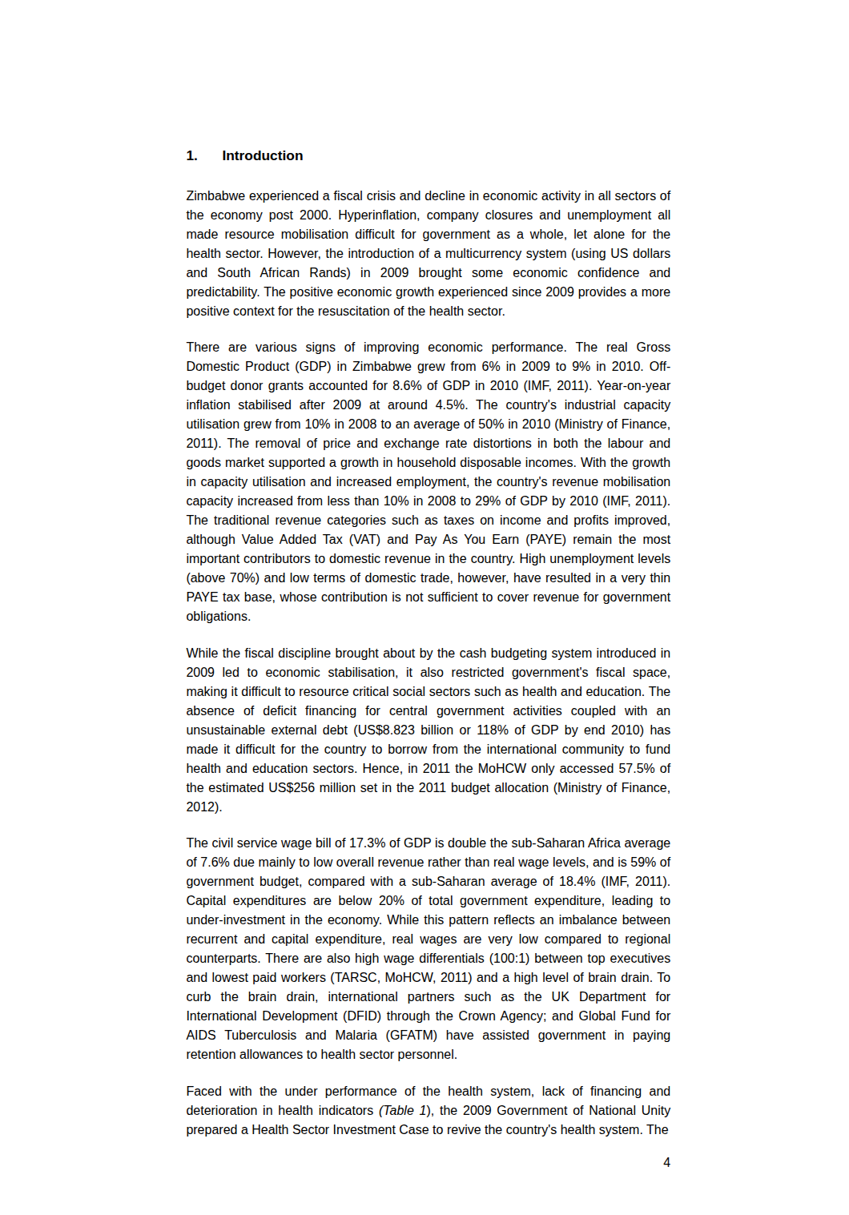1. Introduction
Zimbabwe experienced a fiscal crisis and decline in economic activity in all sectors of the economy post 2000. Hyperinflation, company closures and unemployment all made resource mobilisation difficult for government as a whole, let alone for the health sector. However, the introduction of a multicurrency system (using US dollars and South African Rands) in 2009 brought some economic confidence and predictability. The positive economic growth experienced since 2009 provides a more positive context for the resuscitation of the health sector.
There are various signs of improving economic performance. The real Gross Domestic Product (GDP) in Zimbabwe grew from 6% in 2009 to 9% in 2010. Off-budget donor grants accounted for 8.6% of GDP in 2010 (IMF, 2011). Year-on-year inflation stabilised after 2009 at around 4.5%. The country's industrial capacity utilisation grew from 10% in 2008 to an average of 50% in 2010 (Ministry of Finance, 2011). The removal of price and exchange rate distortions in both the labour and goods market supported a growth in household disposable incomes. With the growth in capacity utilisation and increased employment, the country's revenue mobilisation capacity increased from less than 10% in 2008 to 29% of GDP by 2010 (IMF, 2011). The traditional revenue categories such as taxes on income and profits improved, although Value Added Tax (VAT) and Pay As You Earn (PAYE) remain the most important contributors to domestic revenue in the country. High unemployment levels (above 70%) and low terms of domestic trade, however, have resulted in a very thin PAYE tax base, whose contribution is not sufficient to cover revenue for government obligations.
While the fiscal discipline brought about by the cash budgeting system introduced in 2009 led to economic stabilisation, it also restricted government's fiscal space, making it difficult to resource critical social sectors such as health and education. The absence of deficit financing for central government activities coupled with an unsustainable external debt (US$8.823 billion or 118% of GDP by end 2010) has made it difficult for the country to borrow from the international community to fund health and education sectors. Hence, in 2011 the MoHCW only accessed 57.5% of the estimated US$256 million set in the 2011 budget allocation (Ministry of Finance, 2012).
The civil service wage bill of 17.3% of GDP is double the sub-Saharan Africa average of 7.6% due mainly to low overall revenue rather than real wage levels, and is 59% of government budget, compared with a sub-Saharan average of 18.4% (IMF, 2011). Capital expenditures are below 20% of total government expenditure, leading to under-investment in the economy. While this pattern reflects an imbalance between recurrent and capital expenditure, real wages are very low compared to regional counterparts. There are also high wage differentials (100:1) between top executives and lowest paid workers (TARSC, MoHCW, 2011) and a high level of brain drain. To curb the brain drain, international partners such as the UK Department for International Development (DFID) through the Crown Agency; and Global Fund for AIDS Tuberculosis and Malaria (GFATM) have assisted government in paying retention allowances to health sector personnel.
Faced with the under performance of the health system, lack of financing and deterioration in health indicators (Table 1), the 2009 Government of National Unity prepared a Health Sector Investment Case to revive the country's health system. The
4